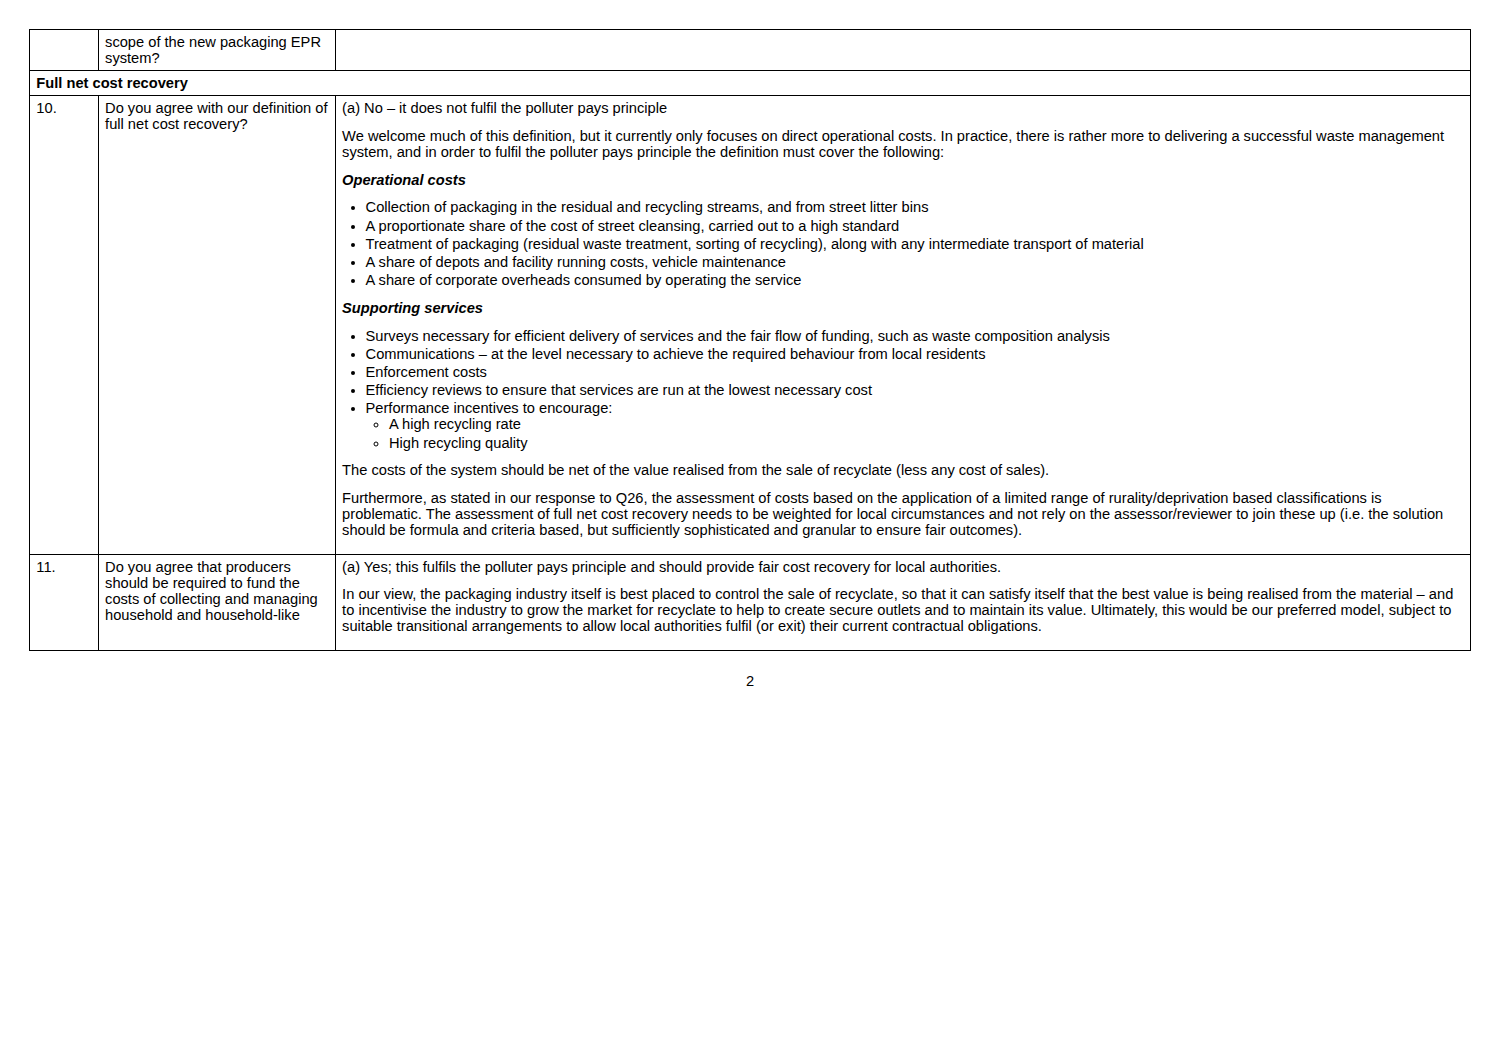| | scope of the new packaging EPR system? | |
| Full net cost recovery |
| 10. | Do you agree with our definition of full net cost recovery? | (a) No – it does not fulfil the polluter pays principle We welcome much of this definition, but it currently only focuses on direct operational costs. In practice, there is rather more to delivering a successful waste management system, and in order to fulfil the polluter pays principle the definition must cover the following: Operational costs Collection of packaging in the residual and recycling streams, and from street litter bins A proportionate share of the cost of street cleansing, carried out to a high standard Treatment of packaging (residual waste treatment, sorting of recycling), along with any intermediate transport of material A share of depots and facility running costs, vehicle maintenance A share of corporate overheads consumed by operating the service Supporting services Surveys necessary for efficient delivery of services and the fair flow of funding, such as waste composition analysis Communications – at the level necessary to achieve the required behaviour from local residents Enforcement costs Efficiency reviews to ensure that services are run at the lowest necessary cost Performance incentives to encourage: A high recycling rate High recycling quality The costs of the system should be net of the value realised from the sale of recyclate (less any cost of sales). Furthermore, as stated in our response to Q26, the assessment of costs based on the application of a limited range of rurality/deprivation based classifications is problematic. The assessment of full net cost recovery needs to be weighted for local circumstances and not rely on the assessor/reviewer to join these up (i.e. the solution should be formula and criteria based, but sufficiently sophisticated and granular to ensure fair outcomes). |
| 11. | Do you agree that producers should be required to fund the costs of collecting and managing household and household-like | (a) Yes; this fulfils the polluter pays principle and should provide fair cost recovery for local authorities. In our view, the packaging industry itself is best placed to control the sale of recyclate, so that it can satisfy itself that the best value is being realised from the material – and to incentivise the industry to grow the market for recyclate to help to create secure outlets and to maintain its value. Ultimately, this would be our preferred model, subject to suitable transitional arrangements to allow local authorities fulfil (or exit) their current contractual obligations. |
2